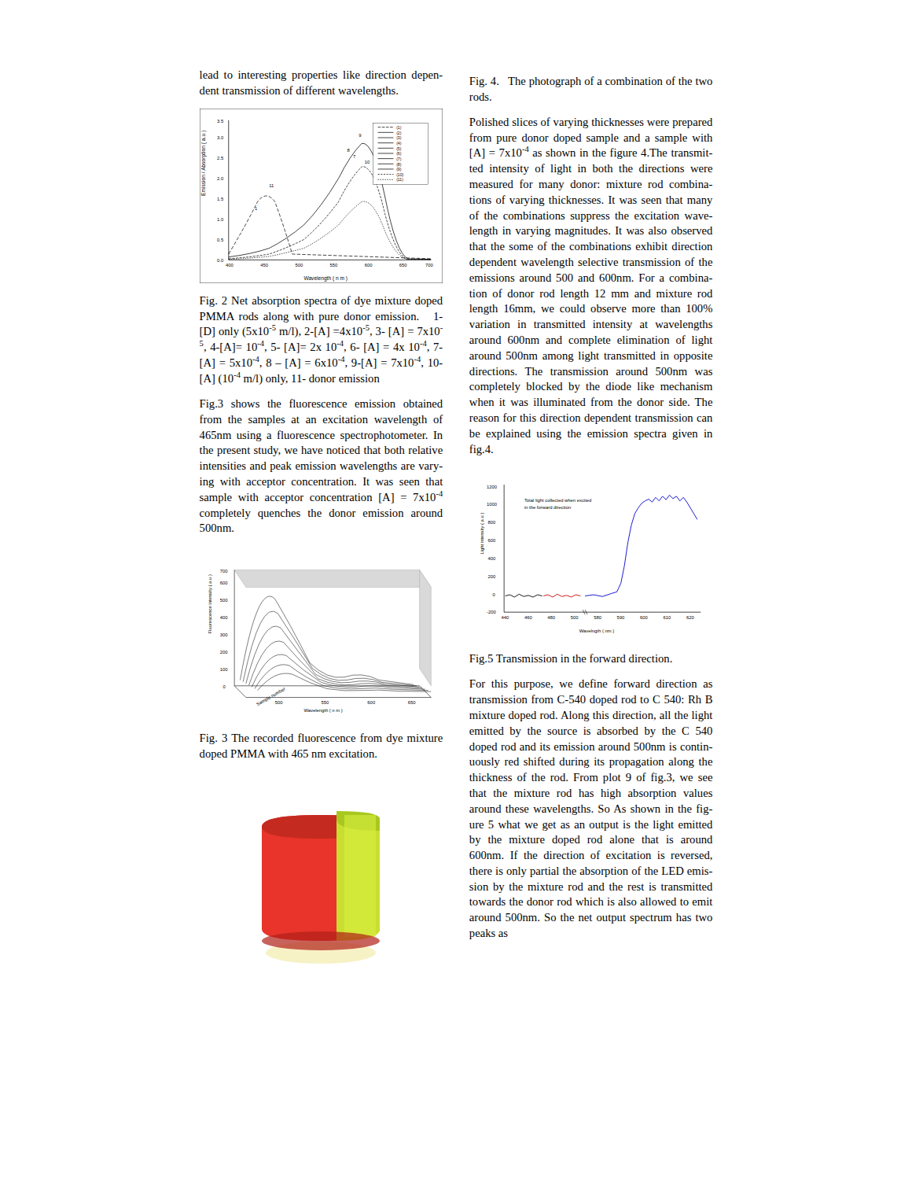lead to interesting properties like direction dependent transmission of different wavelengths.
Fig. 2 Net absorption spectra of dye mixture doped PMMA rods along with pure donor emission. 1- [D] only (5x10-5 m/l), 2-[A] =4x10-5, 3- [A] = 7x10-5, 4-[A]= 10-4, 5- [A]= 2x 10-4, 6- [A] = 4x 10-4, 7- [A] = 5x10-4, 8 – [A] = 6x10-4, 9-[A] = 7x10-4, 10-[A] (10-4 m/l) only, 11- donor emission
Fig.3 shows the fluorescence emission obtained from the samples at an excitation wavelength of 465nm using a fluorescence spectrophotometer. In the present study, we have noticed that both relative intensities and peak emission wavelengths are varying with acceptor concentration. It was seen that sample with acceptor concentration [A] = 7x10-4 completely quenches the donor emission around 500nm.
Fig. 3 The recorded fluorescence from dye mixture doped PMMA with 465 nm excitation.
Fig. 4. The photograph of a combination of the two rods.
Polished slices of varying thicknesses were prepared from pure donor doped sample and a sample with [A] = 7x10-4 as shown in the figure 4.The transmitted intensity of light in both the directions were measured for many donor: mixture rod combinations of varying thicknesses. It was seen that many of the combinations suppress the excitation wavelength in varying magnitudes. It was also observed that the some of the combinations exhibit direction dependent wavelength selective transmission of the emissions around 500 and 600nm. For a combination of donor rod length 12 mm and mixture rod length 16mm, we could observe more than 100% variation in transmitted intensity at wavelengths around 600nm and complete elimination of light around 500nm among light transmitted in opposite directions. The transmission around 500nm was completely blocked by the diode like mechanism when it was illuminated from the donor side. The reason for this direction dependent transmission can be explained using the emission spectra given in fig.4.
Fig.5 Transmission in the forward direction.
For this purpose, we define forward direction as transmission from C-540 doped rod to C 540: Rh B mixture doped rod. Along this direction, all the light emitted by the source is absorbed by the C 540 doped rod and its emission around 500nm is continuously red shifted during its propagation along the thickness of the rod. From plot 9 of fig.3, we see that the mixture rod has high absorption values around these wavelengths. So As shown in the figure 5 what we get as an output is the light emitted by the mixture doped rod alone that is around 600nm. If the direction of excitation is reversed, there is only partial the absorption of the LED emission by the mixture rod and the rest is transmitted towards the donor rod which is also allowed to emit around 500nm. So the net output spectrum has two peaks as